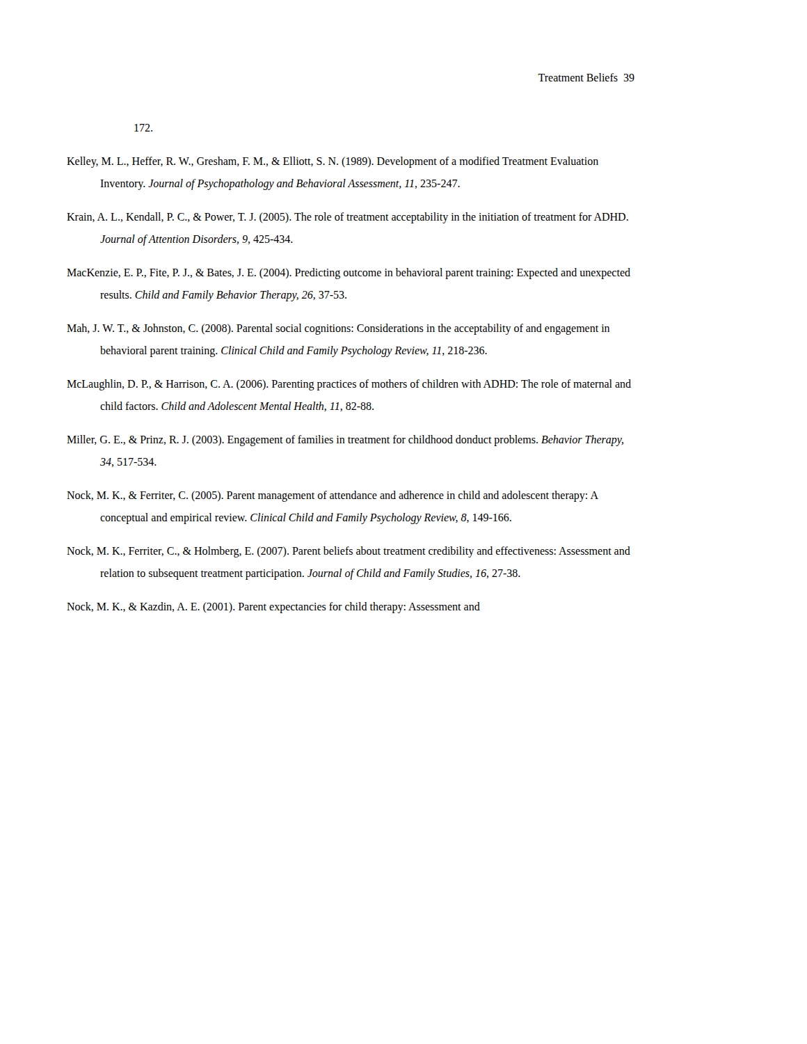Treatment Beliefs 39
172.
Kelley, M. L., Heffer, R. W., Gresham, F. M., & Elliott, S. N. (1989). Development of a modified Treatment Evaluation Inventory. Journal of Psychopathology and Behavioral Assessment, 11, 235-247.
Krain, A. L., Kendall, P. C., & Power, T. J. (2005). The role of treatment acceptability in the initiation of treatment for ADHD. Journal of Attention Disorders, 9, 425-434.
MacKenzie, E. P., Fite, P. J., & Bates, J. E. (2004). Predicting outcome in behavioral parent training: Expected and unexpected results. Child and Family Behavior Therapy, 26, 37-53.
Mah, J. W. T., & Johnston, C. (2008). Parental social cognitions: Considerations in the acceptability of and engagement in behavioral parent training. Clinical Child and Family Psychology Review, 11, 218-236.
McLaughlin, D. P., & Harrison, C. A. (2006). Parenting practices of mothers of children with ADHD: The role of maternal and child factors. Child and Adolescent Mental Health, 11, 82-88.
Miller, G. E., & Prinz, R. J. (2003). Engagement of families in treatment for childhood donduct problems. Behavior Therapy, 34, 517-534.
Nock, M. K., & Ferriter, C. (2005). Parent management of attendance and adherence in child and adolescent therapy: A conceptual and empirical review. Clinical Child and Family Psychology Review, 8, 149-166.
Nock, M. K., Ferriter, C., & Holmberg, E. (2007). Parent beliefs about treatment credibility and effectiveness: Assessment and relation to subsequent treatment participation. Journal of Child and Family Studies, 16, 27-38.
Nock, M. K., & Kazdin, A. E. (2001). Parent expectancies for child therapy: Assessment and